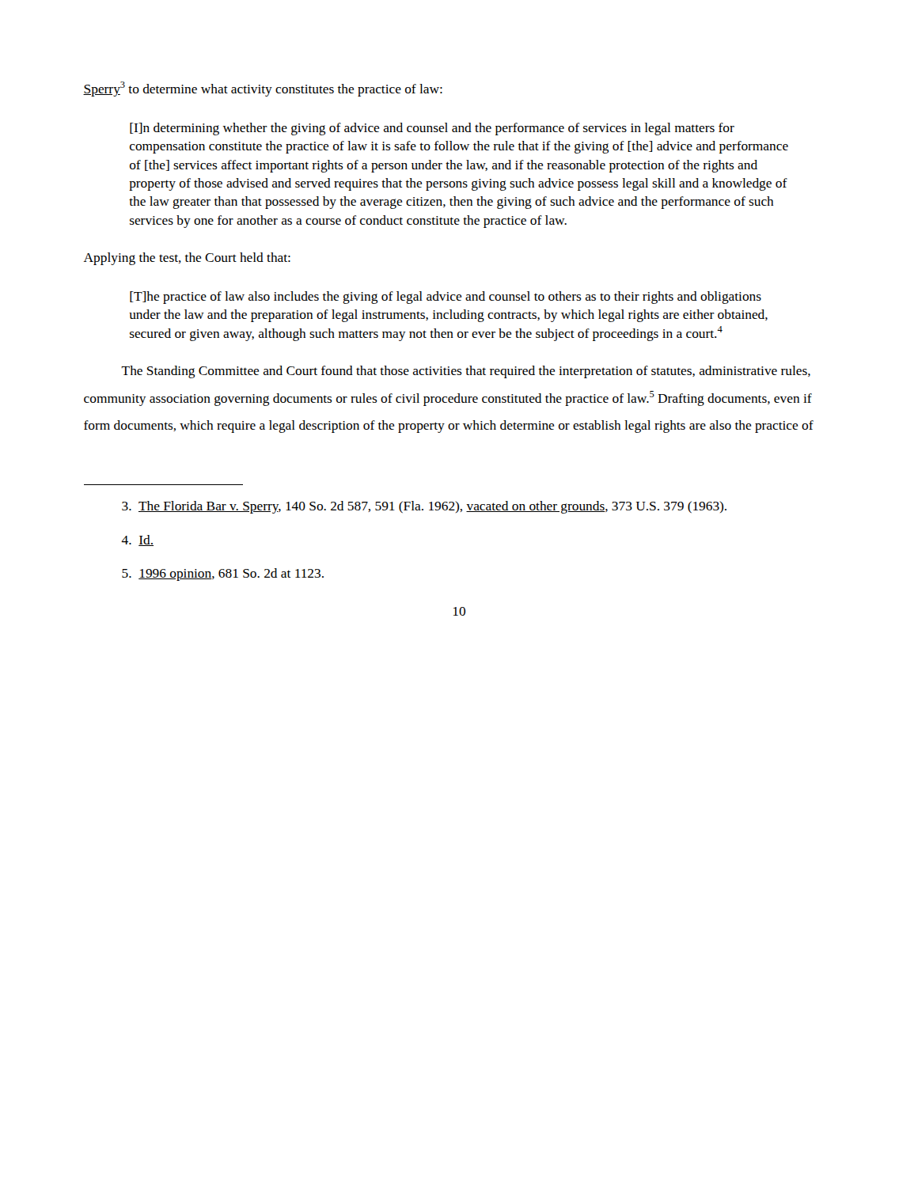Sperry3 to determine what activity constitutes the practice of law:
[I]n determining whether the giving of advice and counsel and the performance of services in legal matters for compensation constitute the practice of law it is safe to follow the rule that if the giving of [the] advice and performance of [the] services affect important rights of a person under the law, and if the reasonable protection of the rights and property of those advised and served requires that the persons giving such advice possess legal skill and a knowledge of the law greater than that possessed by the average citizen, then the giving of such advice and the performance of such services by one for another as a course of conduct constitute the practice of law.
Applying the test, the Court held that:
[T]he practice of law also includes the giving of legal advice and counsel to others as to their rights and obligations under the law and the preparation of legal instruments, including contracts, by which legal rights are either obtained, secured or given away, although such matters may not then or ever be the subject of proceedings in a court.4
The Standing Committee and Court found that those activities that required the interpretation of statutes, administrative rules, community association governing documents or rules of civil procedure constituted the practice of law.5 Drafting documents, even if form documents, which require a legal description of the property or which determine or establish legal rights are also the practice of
3. The Florida Bar v. Sperry, 140 So. 2d 587, 591 (Fla. 1962), vacated on other grounds, 373 U.S. 379 (1963).
4. Id.
5. 1996 opinion, 681 So. 2d at 1123.
10